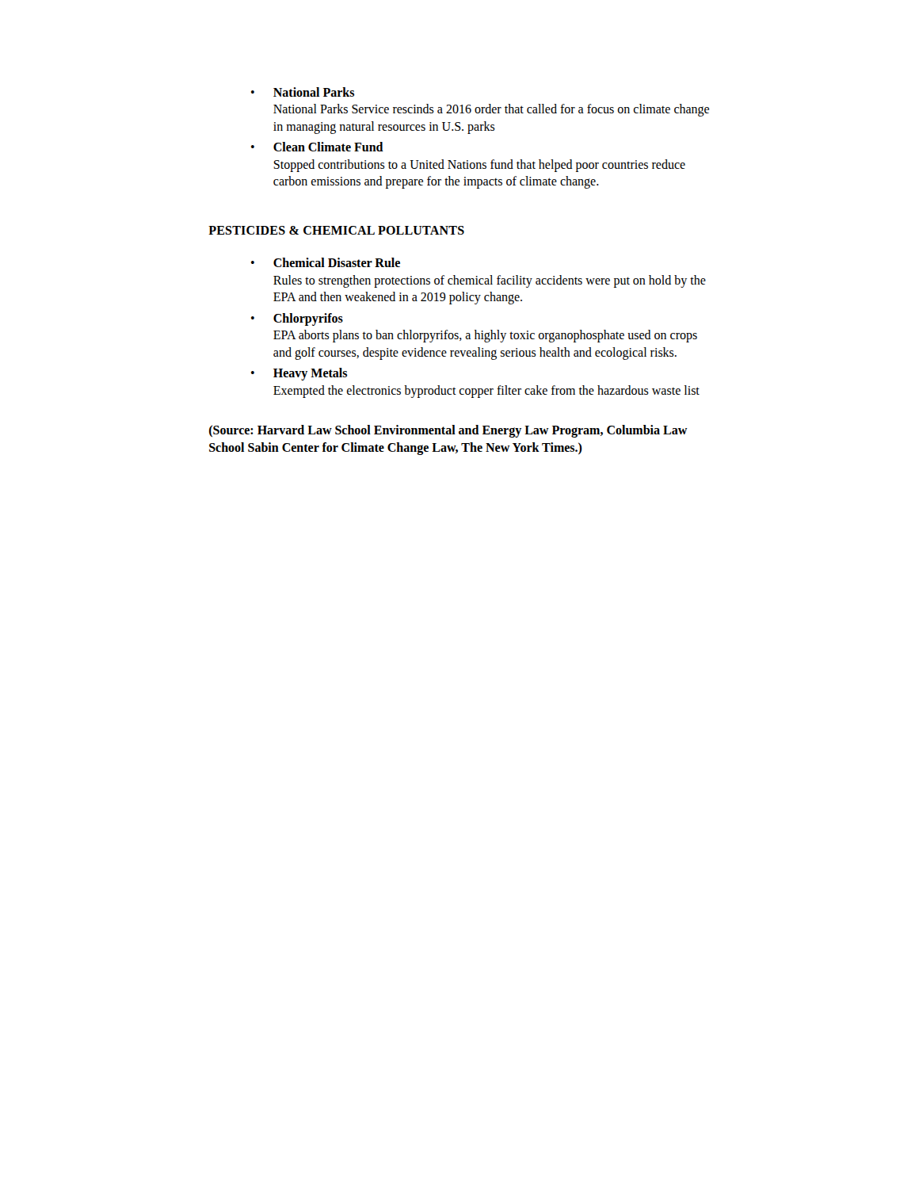National Parks National Parks Service rescinds a 2016 order that called for a focus on climate change in managing natural resources in U.S. parks
Clean Climate Fund Stopped contributions to a United Nations fund that helped poor countries reduce carbon emissions and prepare for the impacts of climate change.
PESTICIDES & CHEMICAL POLLUTANTS
Chemical Disaster Rule Rules to strengthen protections of chemical facility accidents were put on hold by the EPA and then weakened in a 2019 policy change.
Chlorpyrifos EPA aborts plans to ban chlorpyrifos, a highly toxic organophosphate used on crops and golf courses, despite evidence revealing serious health and ecological risks.
Heavy Metals Exempted the electronics byproduct copper filter cake from the hazardous waste list
(Source: Harvard Law School Environmental and Energy Law Program, Columbia Law School Sabin Center for Climate Change Law, The New York Times.)